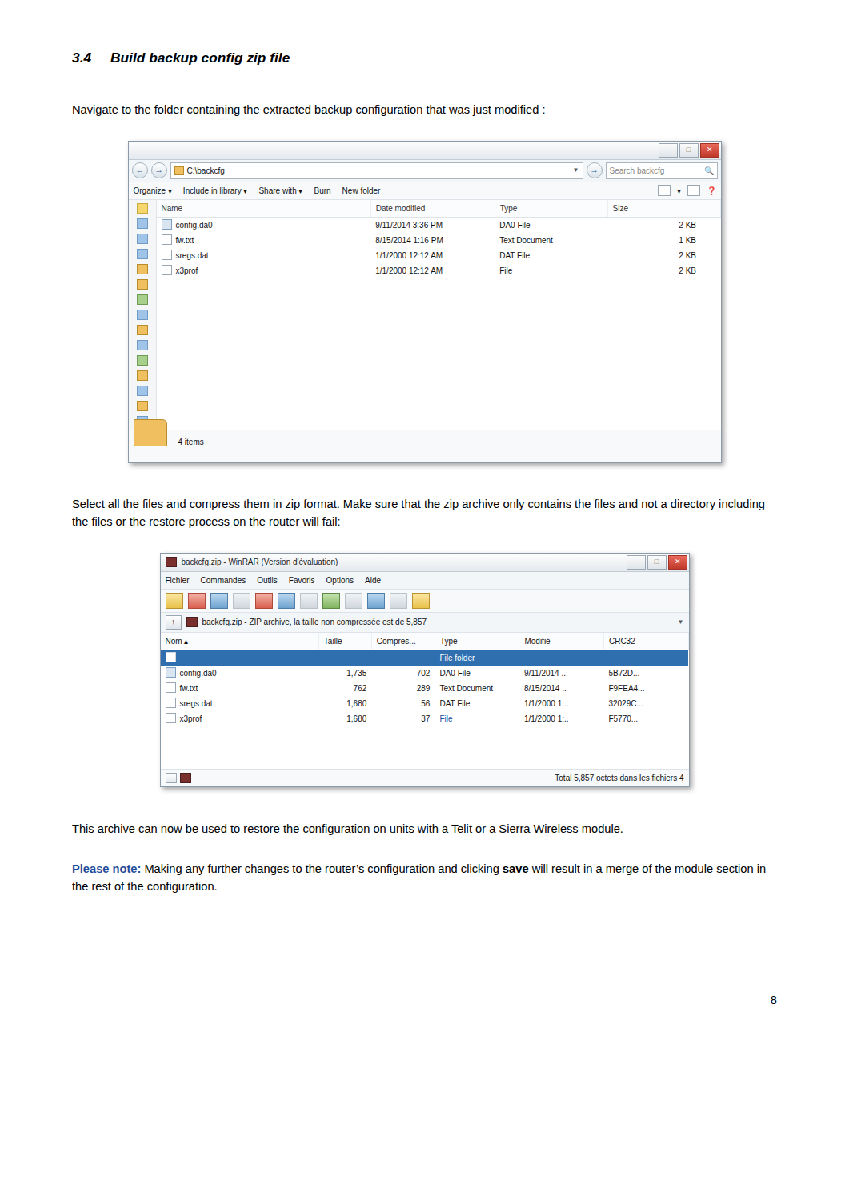3.4 Build backup config zip file
Navigate to the folder containing the extracted backup configuration that was just modified :
–□✕
←
→
C:\backcfg ▼
→
Search backcfg 🔍
Organize ▾ Include in library ▾ Share with ▾ Burn New folder ▾ ❓
| Name | Date modified | Type | Size |
| --- | --- | --- | --- |
| config.da0 | 9/11/2014 3:36 PM | DA0 File | 2 KB |
| fw.txt | 8/15/2014 1:16 PM | Text Document | 1 KB |
| sregs.dat | 1/1/2000 12:12 AM | DAT File | 2 KB |
| x3prof | 1/1/2000 12:12 AM | File | 2 KB |
4 items
Select all the files and compress them in zip format. Make sure that the zip archive only contains the files and not a directory including the files or the restore process on the router will fail:
backcfg.zip - WinRAR (Version d'évaluation)
–□✕
Fichier Commandes Outils Favoris Options Aide
↑ backcfg.zip - ZIP archive, la taille non compressée est de 5,857 ▼
| Nom ▴ | Taille | Compres... | Type | Modifié | CRC32 |
| --- | --- | --- | --- | --- | --- |
| | | | File folder | | |
| config.da0 | 1,735 | 702 | DA0 File | 9/11/2014 .. | 5B72D... |
| fw.txt | 762 | 289 | Text Document | 8/15/2014 .. | F9FEA4... |
| sregs.dat | 1,680 | 56 | DAT File | 1/1/2000 1:.. | 32029C... |
| x3prof | 1,680 | 37 | File | 1/1/2000 1:.. | F5770... |
Total 5,857 octets dans les fichiers 4
This archive can now be used to restore the configuration on units with a Telit or a Sierra Wireless module.
Please note: Making any further changes to the router’s configuration and clicking save will result in a merge of the module section in the rest of the configuration.
8